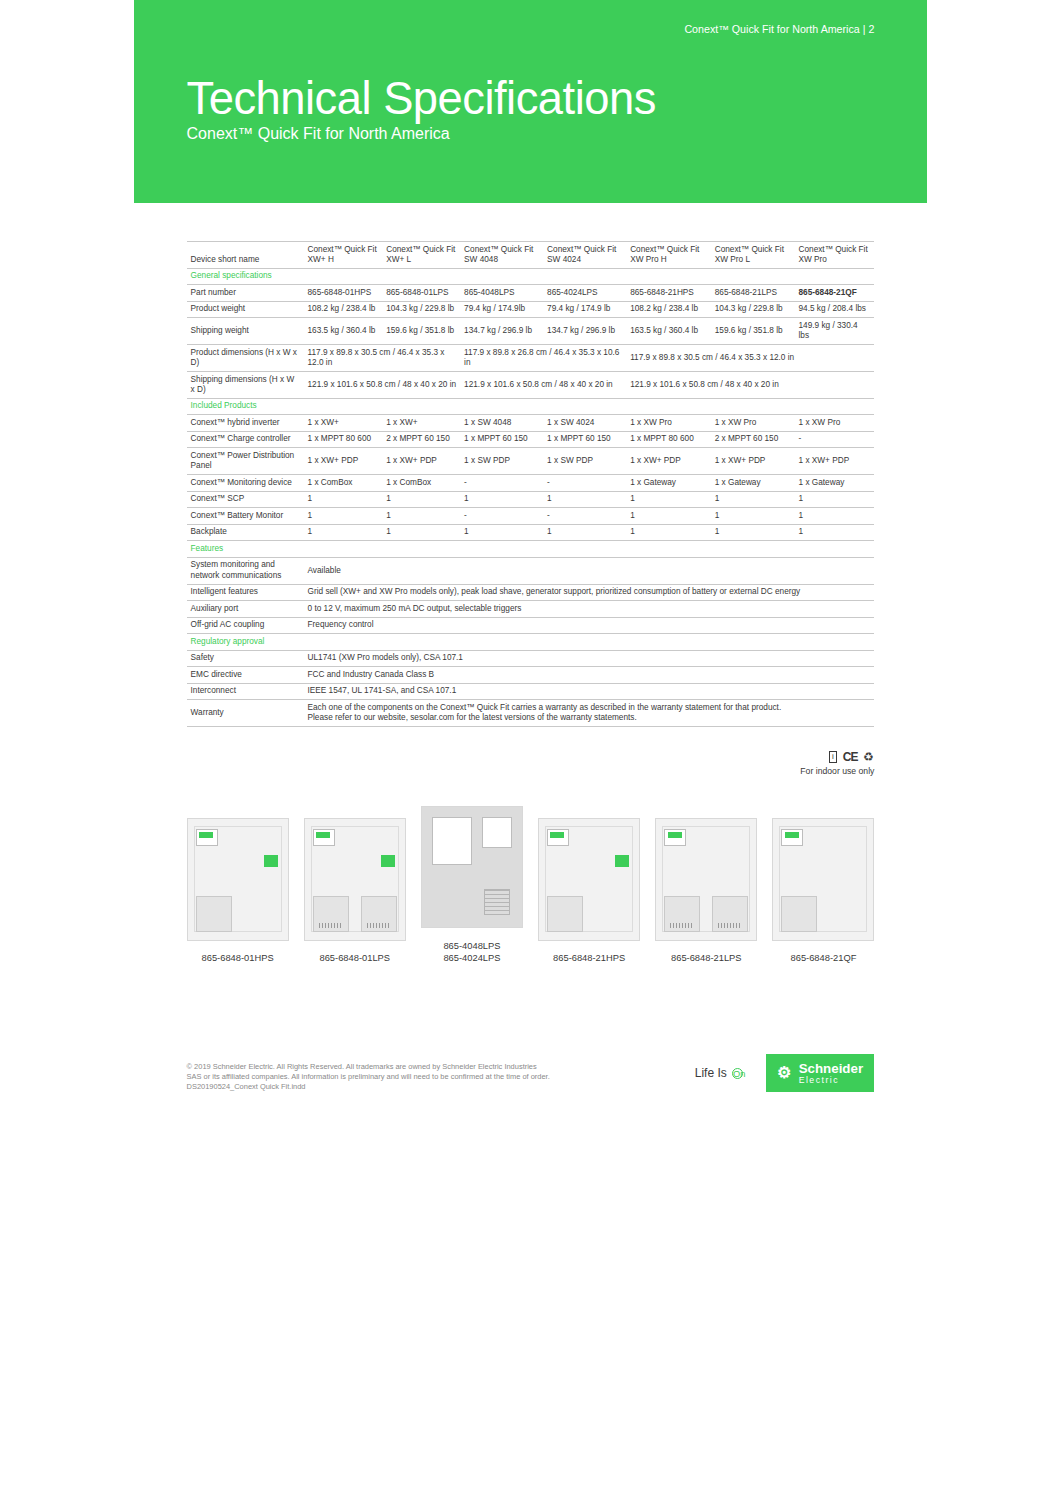Conext™ Quick Fit for North America|2
Technical Specifications
Conext™ Quick Fit for North America
| Device short name | Conext™ Quick Fit XW+ H | Conext™ Quick Fit XW+ L | Conext™ Quick Fit SW 4048 | Conext™ Quick Fit SW 4024 | Conext™ Quick Fit XW Pro H | Conext™ Quick Fit XW Pro L | Conext™ Quick Fit XW Pro |
| --- | --- | --- | --- | --- | --- | --- | --- |
| General specifications |
| Part number | 865-6848-01HPS | 865-6848-01LPS | 865-4048LPS | 865-4024LPS | 865-6848-21HPS | 865-6848-21LPS | 865-6848-21QF |
| Product weight | 108.2 kg / 238.4 lb | 104.3 kg / 229.8 lb | 79.4 kg / 174.9lb | 79.4 kg / 174.9 lb | 108.2 kg / 238.4 lb | 104.3 kg / 229.8 lb | 94.5 kg / 208.4 lbs |
| Shipping weight | 163.5 kg / 360.4 lb | 159.6 kg / 351.8 lb | 134.7 kg / 296.9 lb | 134.7 kg / 296.9 lb | 163.5 kg / 360.4 lb | 159.6 kg / 351.8 lb | 149.9 kg / 330.4 lbs |
| Product dimensions (H x W x D) | 117.9 x 89.8 x 30.5 cm / 46.4 x 35.3 x 12.0 in | 117.9 x 89.8 x 26.8 cm / 46.4 x 35.3 x 10.6 in | 117.9 x 89.8 x 30.5 cm / 46.4 x 35.3 x 12.0 in |
| Shipping dimensions (H x W x D) | 121.9 x 101.6 x 50.8 cm / 48 x 40 x 20 in | 121.9 x 101.6 x 50.8 cm / 48 x 40 x 20 in | 121.9 x 101.6 x 50.8 cm / 48 x 40 x 20 in |
| Included Products |
| Conext™ hybrid inverter | 1 x XW+ | 1 x XW+ | 1 x SW 4048 | 1 x SW 4024 | 1 x XW Pro | 1 x XW Pro | 1 x XW Pro |
| Conext™ Charge controller | 1 x MPPT 80 600 | 2 x MPPT 60 150 | 1 x MPPT 60 150 | 1 x MPPT 60 150 | 1 x MPPT 80 600 | 2 x MPPT 60 150 | - |
| Conext™ Power Distribution Panel | 1 x XW+ PDP | 1 x XW+ PDP | 1 x SW PDP | 1 x SW PDP | 1 x XW+ PDP | 1 x XW+ PDP | 1 x XW+ PDP |
| Conext™ Monitoring device | 1 x ComBox | 1 x ComBox | - | - | 1 x Gateway | 1 x Gateway | 1 x Gateway |
| Conext™ SCP | 1 | 1 | 1 | 1 | 1 | 1 | 1 |
| Conext™ Battery Monitor | 1 | 1 | - | - | 1 | 1 | 1 |
| Backplate | 1 | 1 | 1 | 1 | 1 | 1 | 1 |
| Features |
| System monitoring and network communications | Available |
| Intelligent features | Grid sell (XW+ and XW Pro models only), peak load shave, generator support, prioritized consumption of battery or external DC energy |
| Auxiliary port | 0 to 12 V, maximum 250 mA DC output, selectable triggers |
| Off-grid AC coupling | Frequency control |
| Regulatory approval |
| Safety | UL1741 (XW Pro models only), CSA 107.1 |
| EMC directive | FCC and Industry Canada Class B |
| Interconnect | IEEE 1547, UL 1741-SA, and CSA 107.1 |
| Warranty | Each one of the components on the Conext™ Quick Fit carries a warranty as described in the warranty statement for that product. Please refer to our website, sesolar.com for the latest versions of the warranty statements. |
i CE ♻
For indoor use only
865-6848-01HPS
865-6848-01LPS
865-4048LPS
865-4024LPS
865-6848-21HPS
865-6848-21LPS
865-6848-21QF
© 2019 Schneider Electric. All Rights Reserved. All trademarks are owned by Schneider Electric Industries
SAS or its affiliated companies. All information is preliminary and will need to be confirmed at the time of order.
DS20190524_Conext Quick Fit.indd
Life Is On
⚙ Schneider Electric